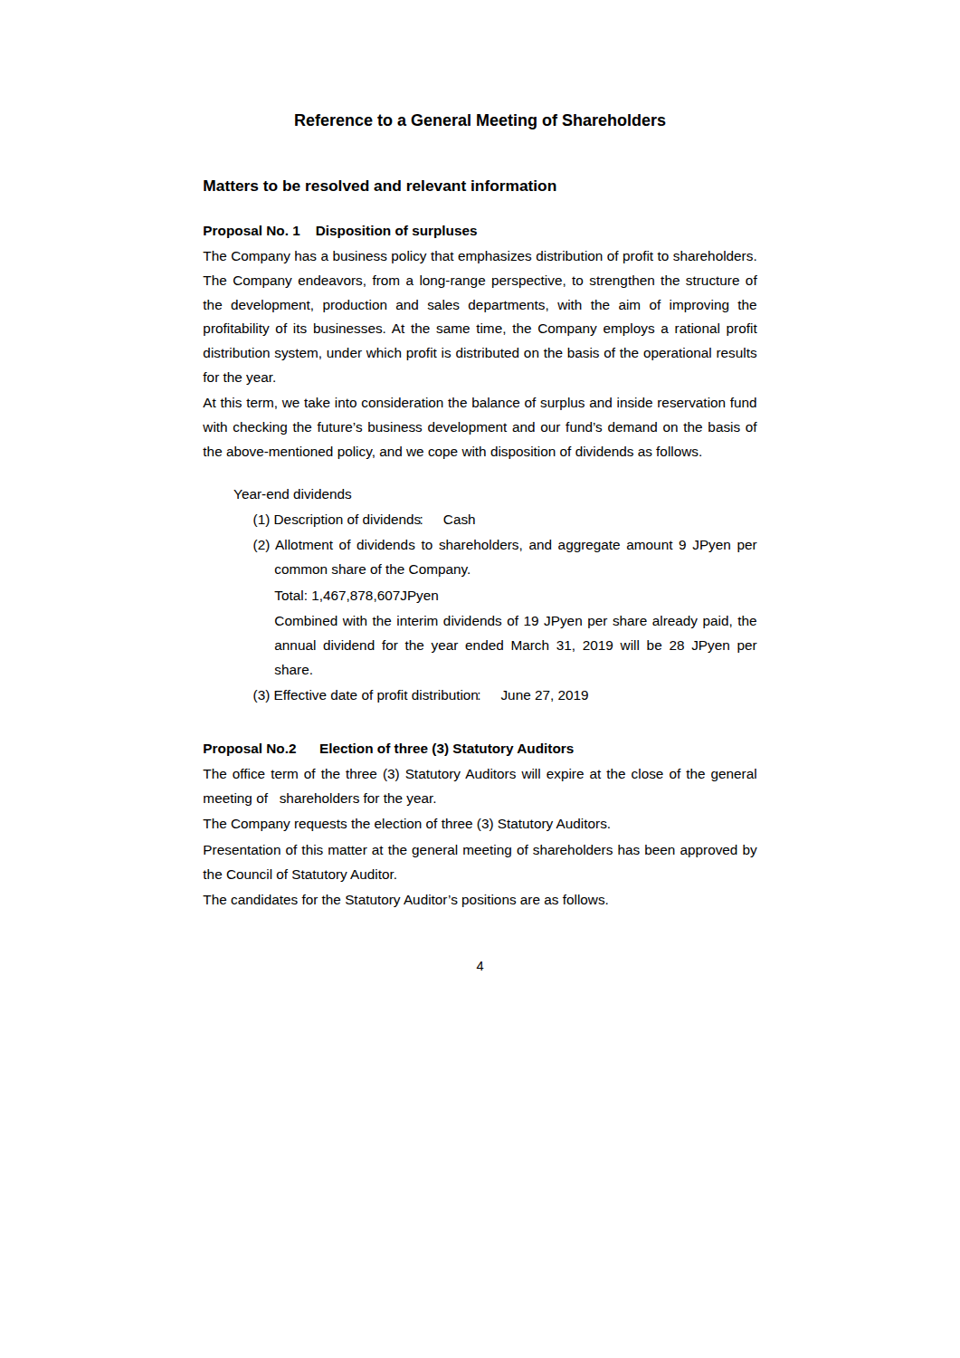Reference to a General Meeting of Shareholders
Matters to be resolved and relevant information
Proposal No. 1 Disposition of surpluses
The Company has a business policy that emphasizes distribution of profit to shareholders. The Company endeavors, from a long-range perspective, to strengthen the structure of the development, production and sales departments, with the aim of improving the profitability of its businesses. At the same time, the Company employs a rational profit distribution system, under which profit is distributed on the basis of the operational results for the year.
At this term, we take into consideration the balance of surplus and inside reservation fund with checking the future’s business development and our fund’s demand on the basis of the above-mentioned policy, and we cope with disposition of dividends as follows.
Year-end dividends
(1) Description of dividends: Cash
(2) Allotment of dividends to shareholders, and aggregate amount 9 JPyen per common share of the Company.
Total: 1,467,878,607JPyen
Combined with the interim dividends of 19 JPyen per share already paid, the annual dividend for the year ended March 31, 2019 will be 28 JPyen per share.
(3) Effective date of profit distribution: June 27, 2019
Proposal No.2 Election of three (3) Statutory Auditors
The office term of the three (3) Statutory Auditors will expire at the close of the general meeting of shareholders for the year.
The Company requests the election of three (3) Statutory Auditors.
Presentation of this matter at the general meeting of shareholders has been approved by the Council of Statutory Auditor.
The candidates for the Statutory Auditor’s positions are as follows.
4